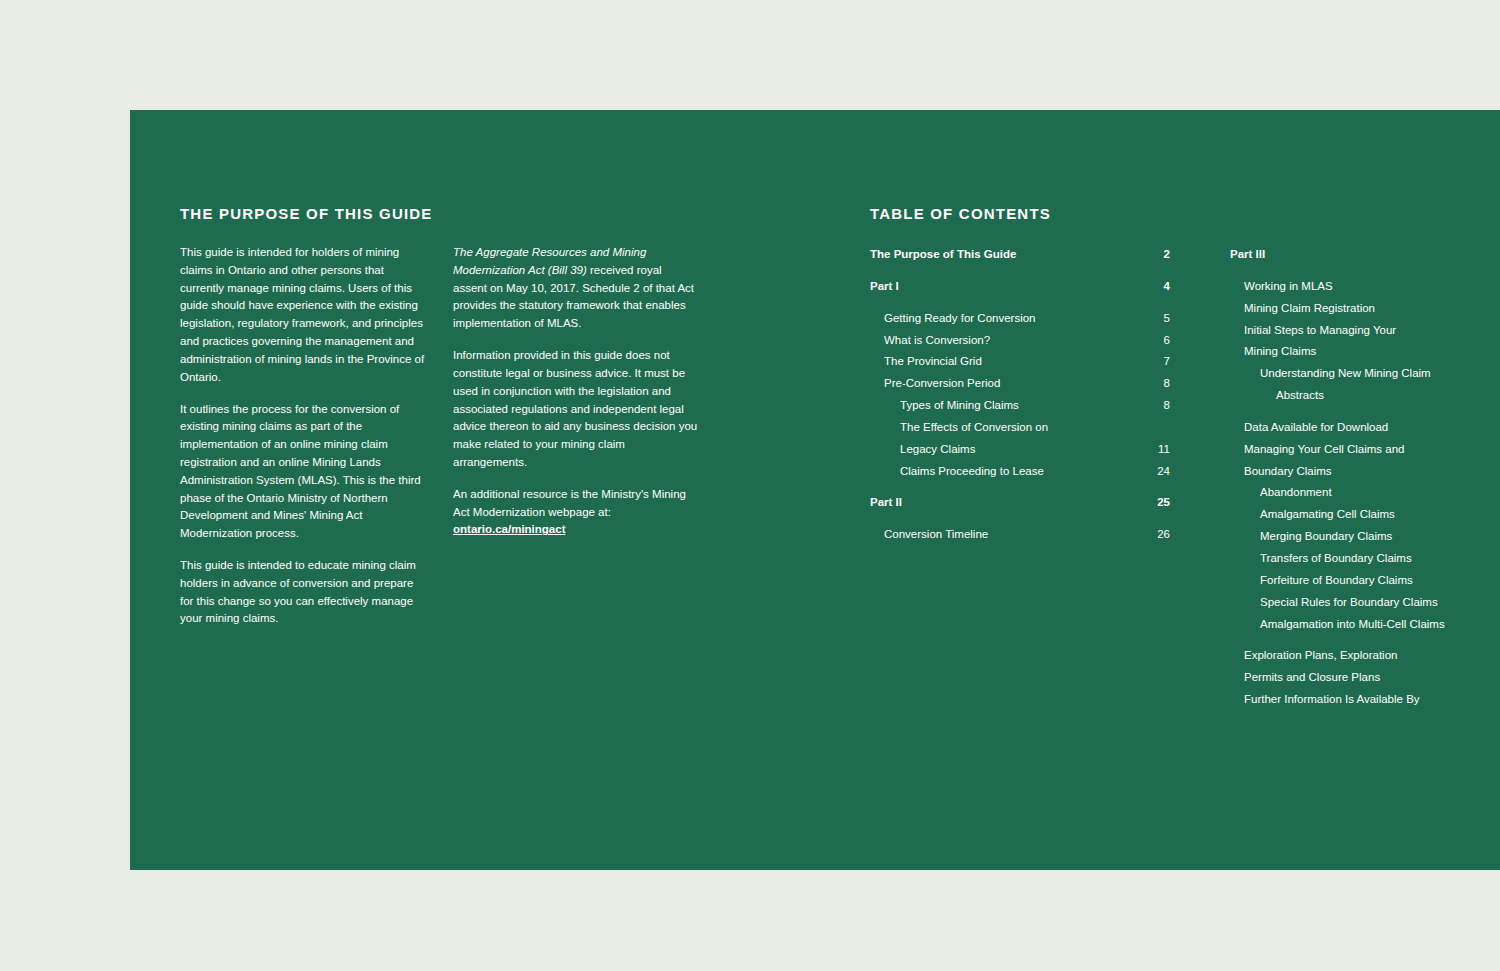The Purpose of This Guide
This guide is intended for holders of mining claims in Ontario and other persons that currently manage mining claims. Users of this guide should have experience with the existing legislation, regulatory framework, and principles and practices governing the management and administration of mining lands in the Province of Ontario.
It outlines the process for the conversion of existing mining claims as part of the implementation of an online mining claim registration and an online Mining Lands Administration System (MLAS). This is the third phase of the Ontario Ministry of Northern Development and Mines' Mining Act Modernization process.
This guide is intended to educate mining claim holders in advance of conversion and prepare for this change so you can effectively manage your mining claims.
The Aggregate Resources and Mining Modernization Act (Bill 39) received royal assent on May 10, 2017. Schedule 2 of that Act provides the statutory framework that enables implementation of MLAS.
Information provided in this guide does not constitute legal or business advice. It must be used in conjunction with the legislation and associated regulations and independent legal advice thereon to aid any business decision you make related to your mining claim arrangements.
An additional resource is the Ministry's Mining Act Modernization webpage at: ontario.ca/miningact
Table of Contents
The Purpose of This Guide 2
Part I 4
Getting Ready for Conversion 5
What is Conversion?6
The Provincial Grid 7
Pre-Conversion Period 8
Types of Mining Claims 8
The Effects of Conversion on 0
Legacy Claims 11
Claims Proceeding to Lease 24
Part II 25
Conversion Timeline 26
Part III 29
Working in MLAS 30
Mining Claim Registration 30
Initial Steps to Managing Your 0
Mining Claims 31
Understanding New Mining Claim 0
Abstracts 31
Data Available for Download 31
Managing Your Cell Claims and 0
Boundary Claims 32
Abandonment 33
Amalgamating Cell Claims 33
Merging Boundary Claims 34
Transfers of Boundary Claims 34
Forfeiture of Boundary Claims 34
Special Rules for Boundary Claims 34
Amalgamation into Multi-Cell Claims 37
Exploration Plans, Exploration 0
Permits and Closure Plans 39
Further Information Is Available By 39